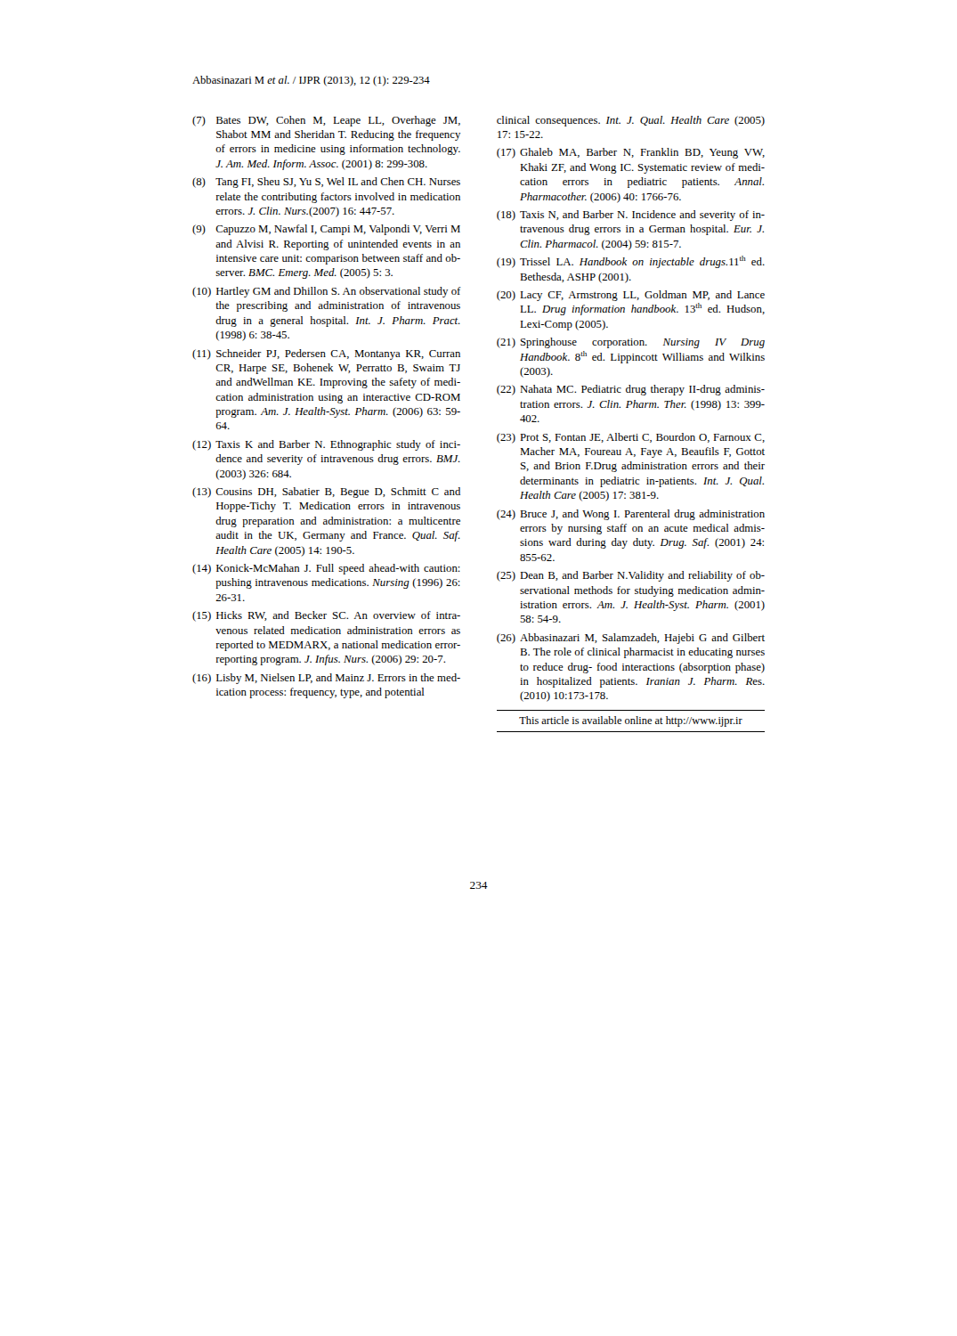Abbasinazari M et al. / IJPR (2013), 12 (1): 229-234
(7) Bates DW, Cohen M, Leape LL, Overhage JM, Shabot MM and Sheridan T. Reducing the frequency of errors in medicine using information technology. J. Am. Med. Inform. Assoc. (2001) 8: 299-308.
(8) Tang FI, Sheu SJ, Yu S, Wel IL and Chen CH. Nurses relate the contributing factors involved in medication errors. J. Clin. Nurs.(2007) 16: 447-57.
(9) Capuzzo M, Nawfal I, Campi M, Valpondi V, Verri M and Alvisi R. Reporting of unintended events in an intensive care unit: comparison between staff and observer. BMC. Emerg. Med. (2005) 5: 3.
(10) Hartley GM and Dhillon S. An observational study of the prescribing and administration of intravenous drug in a general hospital. Int. J. Pharm. Pract. (1998) 6: 38-45.
(11) Schneider PJ, Pedersen CA, Montanya KR, Curran CR, Harpe SE, Bohenek W, Perratto B, Swaim TJ and andWellman KE. Improving the safety of medication administration using an interactive CD-ROM program. Am. J. Health-Syst. Pharm. (2006) 63: 59-64.
(12) Taxis K and Barber N. Ethnographic study of incidence and severity of intravenous drug errors. BMJ. (2003) 326: 684.
(13) Cousins DH, Sabatier B, Begue D, Schmitt C and Hoppe-Tichy T. Medication errors in intravenous drug preparation and administration: a multicentre audit in the UK, Germany and France. Qual. Saf. Health Care (2005) 14: 190-5.
(14) Konick-McMahan J. Full speed ahead-with caution: pushing intravenous medications. Nursing (1996) 26: 26-31.
(15) Hicks RW, and Becker SC. An overview of intravenous related medication administration errors as reported to MEDMARX, a national medication error-reporting program. J. Infus. Nurs. (2006) 29: 20-7.
(16) Lisby M, Nielsen LP, and Mainz J. Errors in the medication process: frequency, type, and potential
clinical consequences. Int. J. Qual. Health Care (2005) 17: 15-22.
(17) Ghaleb MA, Barber N, Franklin BD, Yeung VW, Khaki ZF, and Wong IC. Systematic review of medication errors in pediatric patients. Annal. Pharmacother. (2006) 40: 1766-76.
(18) Taxis N, and Barber N. Incidence and severity of intravenous drug errors in a German hospital. Eur. J. Clin. Pharmacol. (2004) 59: 815-7.
(19) Trissel LA. Handbook on injectable drugs. 11th ed. Bethesda, ASHP (2001).
(20) Lacy CF, Armstrong LL, Goldman MP, and Lance LL. Drug information handbook. 13th ed. Hudson, Lexi-Comp (2005).
(21) Springhouse corporation. Nursing IV Drug Handbook. 8th ed. Lippincott Williams and Wilkins (2003).
(22) Nahata MC. Pediatric drug therapy II-drug administration errors. J. Clin. Pharm. Ther. (1998) 13: 399-402.
(23) Prot S, Fontan JE, Alberti C, Bourdon O, Farnoux C, Macher MA, Foureau A, Faye A, Beaufils F, Gottot S, and Brion F.Drug administration errors and their determinants in pediatric in-patients. Int. J. Qual. Health Care (2005) 17: 381-9.
(24) Bruce J, and Wong I. Parenteral drug administration errors by nursing staff on an acute medical admissions ward during day duty. Drug. Saf. (2001) 24: 855-62.
(25) Dean B, and Barber N.Validity and reliability of observational methods for studying medication administration errors. Am. J. Health-Syst. Pharm. (2001) 58: 54-9.
(26) Abbasinazari M, Salamzadeh, Hajebi G and Gilbert B. The role of clinical pharmacist in educating nurses to reduce drug- food interactions (absorption phase) in hospitalized patients. Iranian J. Pharm. Res. (2010) 10:173-178.
This article is available online at http://www.ijpr.ir
234